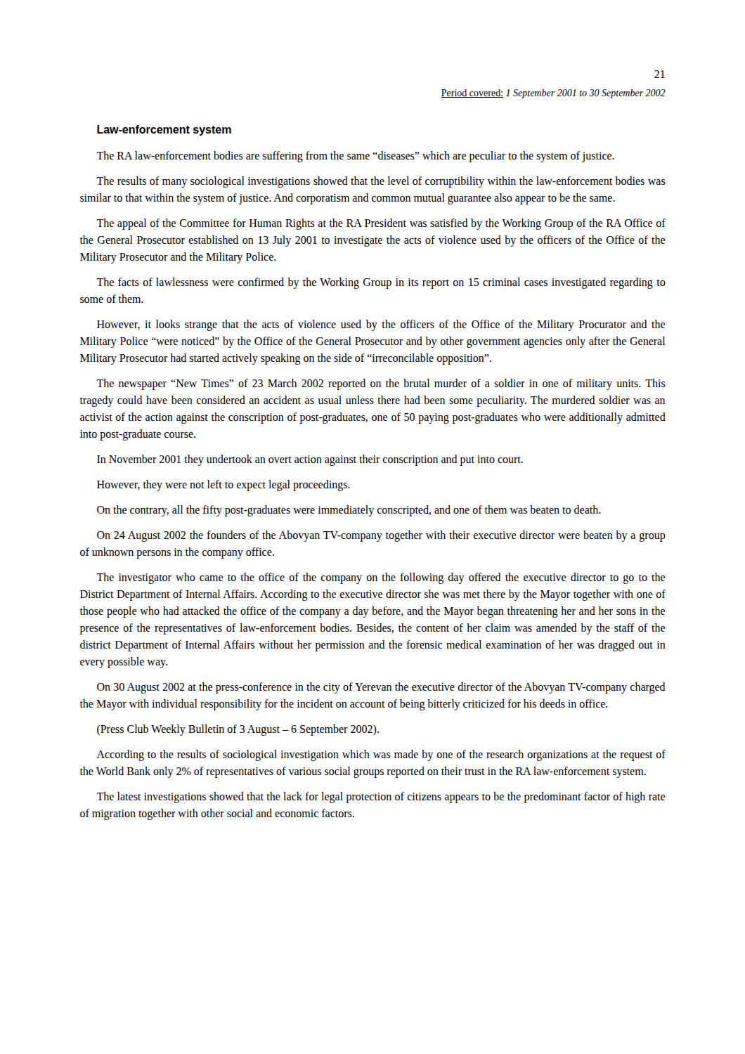21
Period covered: 1 September 2001 to 30 September 2002
Law-enforcement system
The RA law-enforcement bodies are suffering from the same “diseases” which are peculiar to the system of justice.
The results of many sociological investigations showed that the level of corruptibility within the law-enforcement bodies was similar to that within the system of justice. And corporatism and common mutual guarantee also appear to be the same.
The appeal of the Committee for Human Rights at the RA President was satisfied by the Working Group of the RA Office of the General Prosecutor established on 13 July 2001 to investigate the acts of violence used by the officers of the Office of the Military Prosecutor and the Military Police.
The facts of lawlessness were confirmed by the Working Group in its report on 15 criminal cases investigated regarding to some of them.
However, it looks strange that the acts of violence used by the officers of the Office of the Military Procurator and the Military Police “were noticed” by the Office of the General Prosecutor and by other government agencies only after the General Military Prosecutor had started actively speaking on the side of “irreconcilable opposition”.
The newspaper “New Times” of 23 March 2002 reported on the brutal murder of a soldier in one of military units. This tragedy could have been considered an accident as usual unless there had been some peculiarity. The murdered soldier was an activist of the action against the conscription of post-graduates, one of 50 paying post-graduates who were additionally admitted into post-graduate course.
In November 2001 they undertook an overt action against their conscription and put into court.
However, they were not left to expect legal proceedings.
On the contrary, all the fifty post-graduates were immediately conscripted, and one of them was beaten to death.
On 24 August 2002 the founders of the Abovyan TV-company together with their executive director were beaten by a group of unknown persons in the company office.
The investigator who came to the office of the company on the following day offered the executive director to go to the District Department of Internal Affairs. According to the executive director she was met there by the Mayor together with one of those people who had attacked the office of the company a day before, and the Mayor began threatening her and her sons in the presence of the representatives of law-enforcement bodies. Besides, the content of her claim was amended by the staff of the district Department of Internal Affairs without her permission and the forensic medical examination of her was dragged out in every possible way.
On 30 August 2002 at the press-conference in the city of Yerevan the executive director of the Abovyan TV-company charged the Mayor with individual responsibility for the incident on account of being bitterly criticized for his deeds in office.
(Press Club Weekly Bulletin of 3 August – 6 September 2002).
According to the results of sociological investigation which was made by one of the research organizations at the request of the World Bank only 2% of representatives of various social groups reported on their trust in the RA law-enforcement system.
The latest investigations showed that the lack for legal protection of citizens appears to be the predominant factor of high rate of migration together with other social and economic factors.